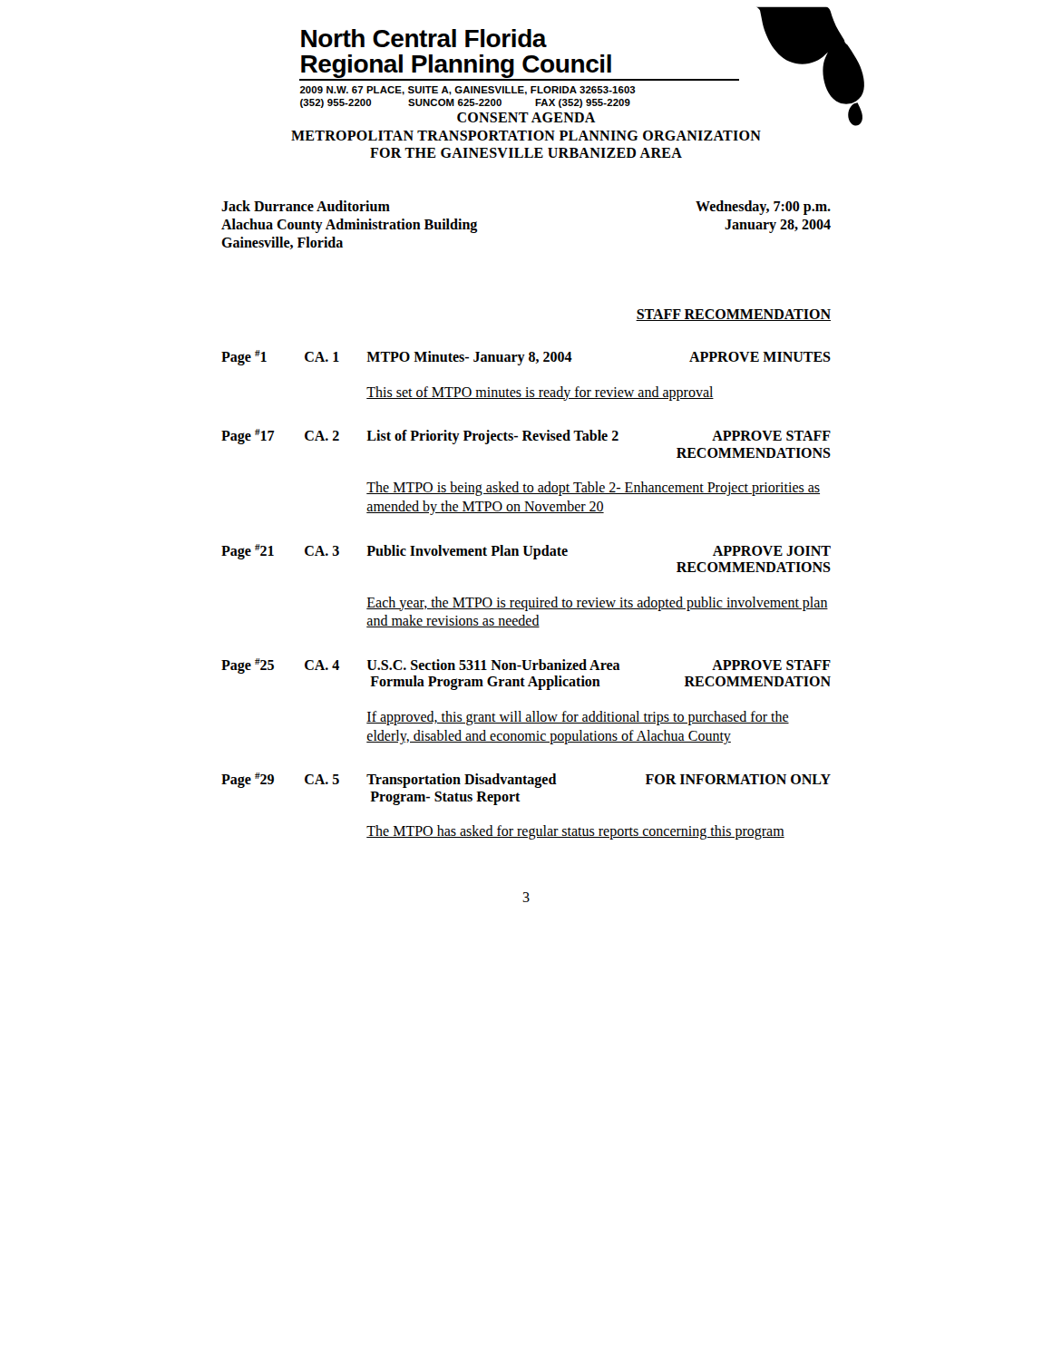North Central Florida
Regional Planning Council
2009 N.W. 67 PLACE, SUITE A, GAINESVILLE, FLORIDA 32653-1603
(352) 955-2200 SUNCOM 625-2200 FAX (352) 955-2209
CONSENT AGENDA METROPOLITAN TRANSPORTATION PLANNING ORGANIZATION FOR THE GAINESVILLE URBANIZED AREA
| Jack Durrance Auditorium | Wednesday, 7:00 p.m. |
| Alachua County Administration Building | January 28, 2004 |
| Gainesville, Florida | |
STAFF RECOMMENDATION
| Page # 1 | CA. 1 | MTPO Minutes- January 8, 2004 | APPROVE MINUTES |
| | | This set of MTPO minutes is ready for review and approval |
| Page # 17 | CA. 2 | List of Priority Projects- Revised Table 2 | APPROVE STAFF RECOMMENDATIONS |
| | | The MTPO is being asked to adopt Table 2- Enhancement Project priorities as amended by the MTPO on November 20 |
| Page # 21 | CA. 3 | Public Involvement Plan Update | APPROVE JOINT RECOMMENDATIONS |
| | | Each year, the MTPO is required to review its adopted public involvement plan and make revisions as needed |
| Page # 25 | CA. 4 | U.S.C. Section 5311 Non-Urbanized Area Formula Program Grant Application | APPROVE STAFF RECOMMENDATION |
| | | If approved, this grant will allow for additional trips to purchased for the elderly, disabled and economic populations of Alachua County |
| Page # 29 | CA. 5 | Transportation Disadvantaged Program- Status Report | FOR INFORMATION ONLY |
| | | The MTPO has asked for regular status reports concerning this program |
3